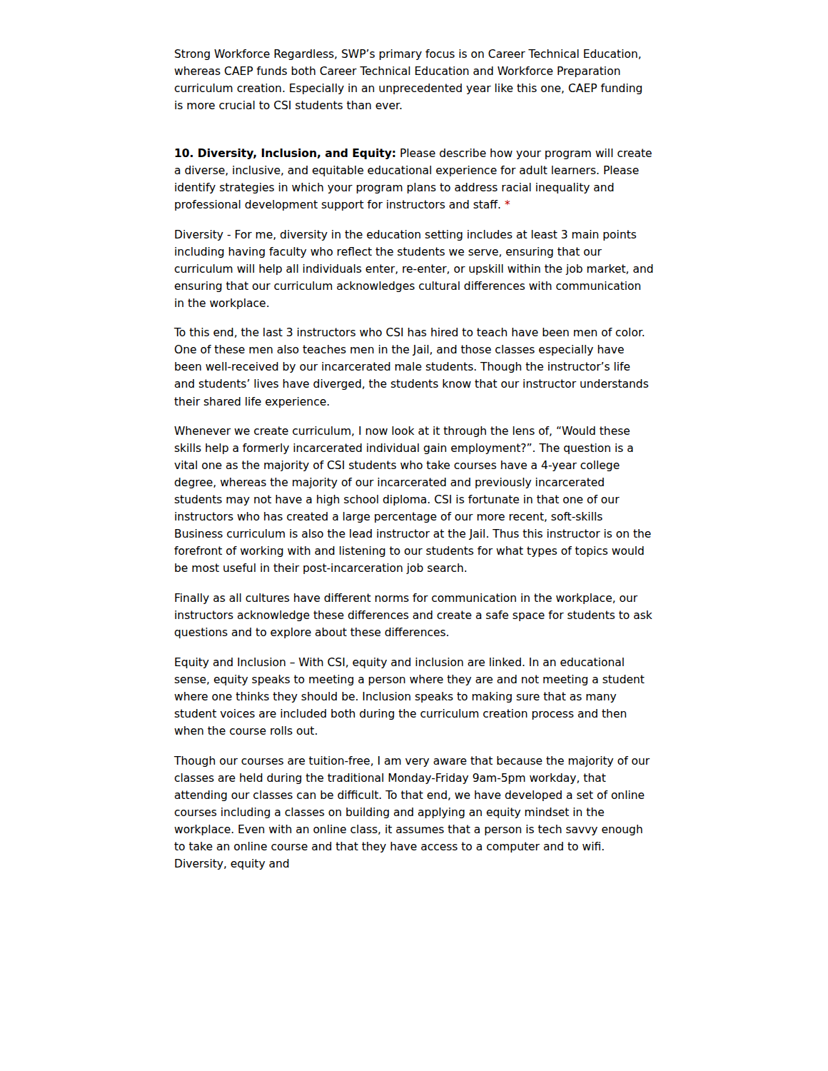Strong Workforce Regardless, SWP’s primary focus is on Career Technical Education, whereas CAEP funds both Career Technical Education and Workforce Preparation curriculum creation. Especially in an unprecedented year like this one, CAEP funding is more crucial to CSI students than ever.
10. Diversity, Inclusion, and Equity: Please describe how your program will create a diverse, inclusive, and equitable educational experience for adult learners. Please identify strategies in which your program plans to address racial inequality and professional development support for instructors and staff. *
Diversity - For me, diversity in the education setting includes at least 3 main points including having faculty who reflect the students we serve, ensuring that our curriculum will help all individuals enter, re-enter, or upskill within the job market, and ensuring that our curriculum acknowledges cultural differences with communication in the workplace.
To this end, the last 3 instructors who CSI has hired to teach have been men of color. One of these men also teaches men in the Jail, and those classes especially have been well-received by our incarcerated male students. Though the instructor’s life and students’ lives have diverged, the students know that our instructor understands their shared life experience.
Whenever we create curriculum, I now look at it through the lens of, “Would these skills help a formerly incarcerated individual gain employment?”. The question is a vital one as the majority of CSI students who take courses have a 4-year college degree, whereas the majority of our incarcerated and previously incarcerated students may not have a high school diploma. CSI is fortunate in that one of our instructors who has created a large percentage of our more recent, soft-skills Business curriculum is also the lead instructor at the Jail. Thus this instructor is on the forefront of working with and listening to our students for what types of topics would be most useful in their post-incarceration job search.
Finally as all cultures have different norms for communication in the workplace, our instructors acknowledge these differences and create a safe space for students to ask questions and to explore about these differences.
Equity and Inclusion – With CSI, equity and inclusion are linked. In an educational sense, equity speaks to meeting a person where they are and not meeting a student where one thinks they should be. Inclusion speaks to making sure that as many student voices are included both during the curriculum creation process and then when the course rolls out.
Though our courses are tuition-free, I am very aware that because the majority of our classes are held during the traditional Monday-Friday 9am-5pm workday, that attending our classes can be difficult. To that end, we have developed a set of online courses including a classes on building and applying an equity mindset in the workplace. Even with an online class, it assumes that a person is tech savvy enough to take an online course and that they have access to a computer and to wifi. Diversity, equity and